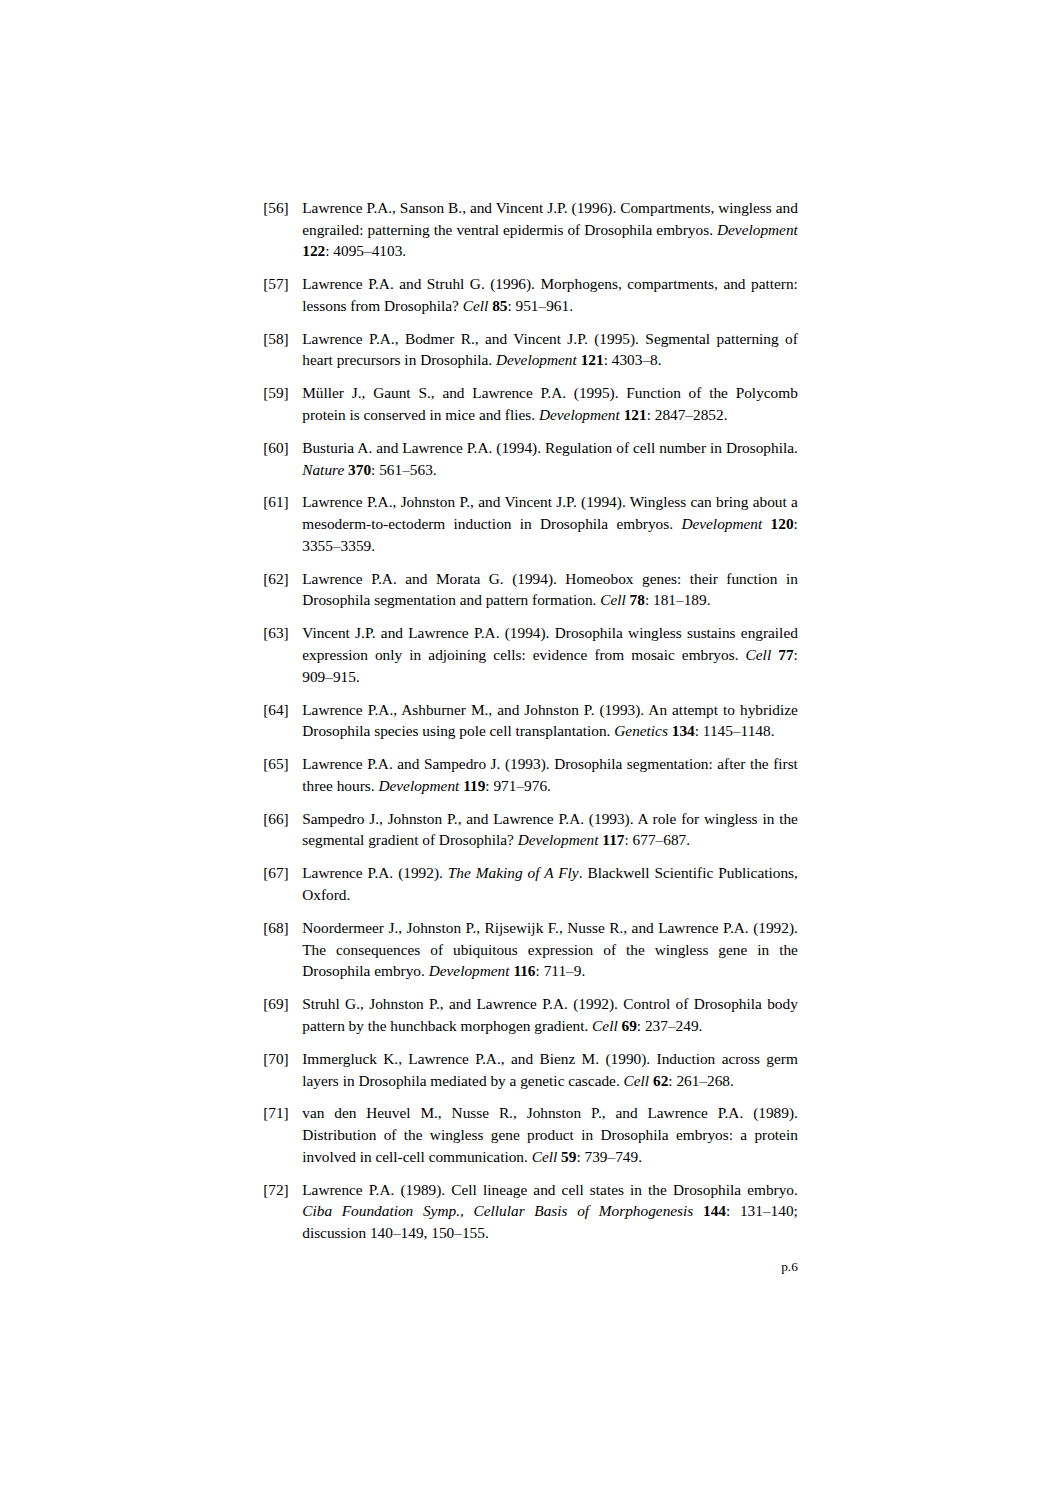[56] Lawrence P.A., Sanson B., and Vincent J.P. (1996). Compartments, wingless and engrailed: patterning the ventral epidermis of Drosophila embryos. Development 122: 4095–4103.
[57] Lawrence P.A. and Struhl G. (1996). Morphogens, compartments, and pattern: lessons from Drosophila? Cell 85: 951–961.
[58] Lawrence P.A., Bodmer R., and Vincent J.P. (1995). Segmental patterning of heart precursors in Drosophila. Development 121: 4303–8.
[59] Müller J., Gaunt S., and Lawrence P.A. (1995). Function of the Polycomb protein is conserved in mice and flies. Development 121: 2847–2852.
[60] Busturia A. and Lawrence P.A. (1994). Regulation of cell number in Drosophila. Nature 370: 561–563.
[61] Lawrence P.A., Johnston P., and Vincent J.P. (1994). Wingless can bring about a mesoderm-to-ectoderm induction in Drosophila embryos. Development 120: 3355–3359.
[62] Lawrence P.A. and Morata G. (1994). Homeobox genes: their function in Drosophila segmentation and pattern formation. Cell 78: 181–189.
[63] Vincent J.P. and Lawrence P.A. (1994). Drosophila wingless sustains engrailed expression only in adjoining cells: evidence from mosaic embryos. Cell 77: 909–915.
[64] Lawrence P.A., Ashburner M., and Johnston P. (1993). An attempt to hybridize Drosophila species using pole cell transplantation. Genetics 134: 1145–1148.
[65] Lawrence P.A. and Sampedro J. (1993). Drosophila segmentation: after the first three hours. Development 119: 971–976.
[66] Sampedro J., Johnston P., and Lawrence P.A. (1993). A role for wingless in the segmental gradient of Drosophila? Development 117: 677–687.
[67] Lawrence P.A. (1992). The Making of A Fly. Blackwell Scientific Publications, Oxford.
[68] Noordermeer J., Johnston P., Rijsewijk F., Nusse R., and Lawrence P.A. (1992). The consequences of ubiquitous expression of the wingless gene in the Drosophila embryo. Development 116: 711–9.
[69] Struhl G., Johnston P., and Lawrence P.A. (1992). Control of Drosophila body pattern by the hunchback morphogen gradient. Cell 69: 237–249.
[70] Immergluck K., Lawrence P.A., and Bienz M. (1990). Induction across germ layers in Drosophila mediated by a genetic cascade. Cell 62: 261–268.
[71] van den Heuvel M., Nusse R., Johnston P., and Lawrence P.A. (1989). Distribution of the wingless gene product in Drosophila embryos: a protein involved in cell-cell communication. Cell 59: 739–749.
[72] Lawrence P.A. (1989). Cell lineage and cell states in the Drosophila embryo. Ciba Foundation Symp., Cellular Basis of Morphogenesis 144: 131–140; discussion 140–149, 150–155.
p.6